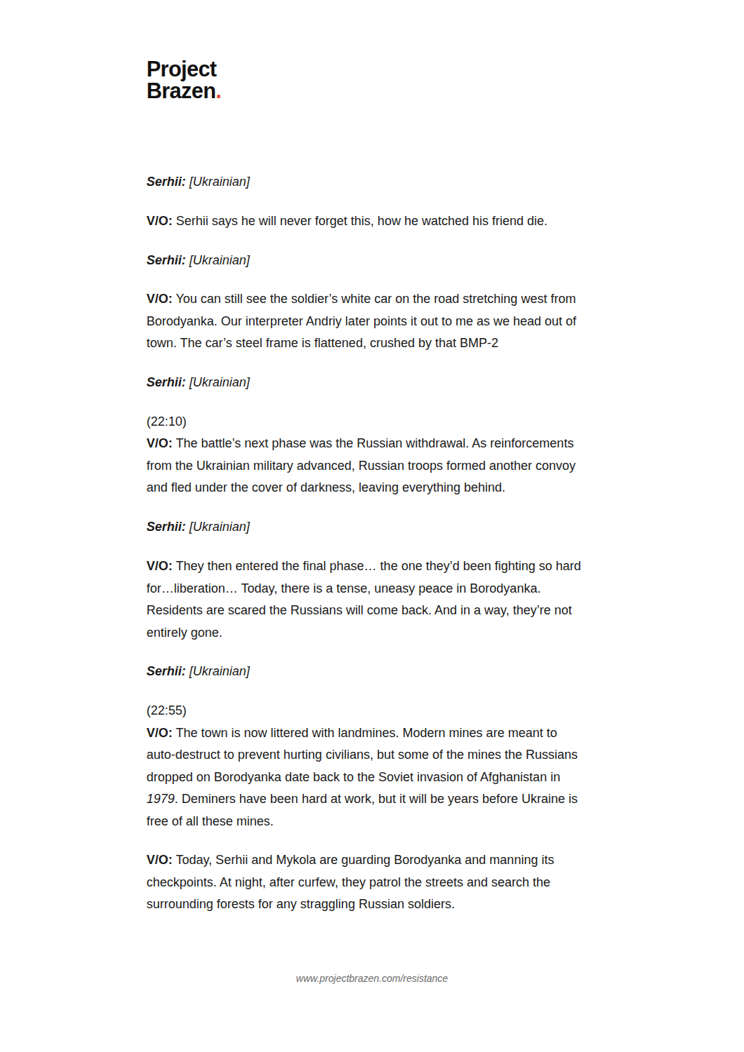Project
Brazen.
Serhii: [Ukrainian]
V/O: Serhii says he will never forget this, how he watched his friend die.
Serhii: [Ukrainian]
V/O: You can still see the soldier’s white car on the road stretching west from Borodyanka. Our interpreter Andriy later points it out to me as we head out of town. The car’s steel frame is flattened, crushed by that BMP-2
Serhii: [Ukrainian]
(22:10)
V/O: The battle’s next phase was the Russian withdrawal. As reinforcements from the Ukrainian military advanced, Russian troops formed another convoy and fled under the cover of darkness, leaving everything behind.
Serhii: [Ukrainian]
V/O: They then entered the final phase… the one they’d been fighting so hard for…liberation… Today, there is a tense, uneasy peace in Borodyanka. Residents are scared the Russians will come back. And in a way, they’re not entirely gone.
Serhii: [Ukrainian]
(22:55)
V/O: The town is now littered with landmines. Modern mines are meant to auto-destruct to prevent hurting civilians, but some of the mines the Russians dropped on Borodyanka date back to the Soviet invasion of Afghanistan in 1979. Deminers have been hard at work, but it will be years before Ukraine is free of all these mines.
V/O: Today, Serhii and Mykola are guarding Borodyanka and manning its checkpoints. At night, after curfew, they patrol the streets and search the surrounding forests for any straggling Russian soldiers.
www.projectbrazen.com/resistance